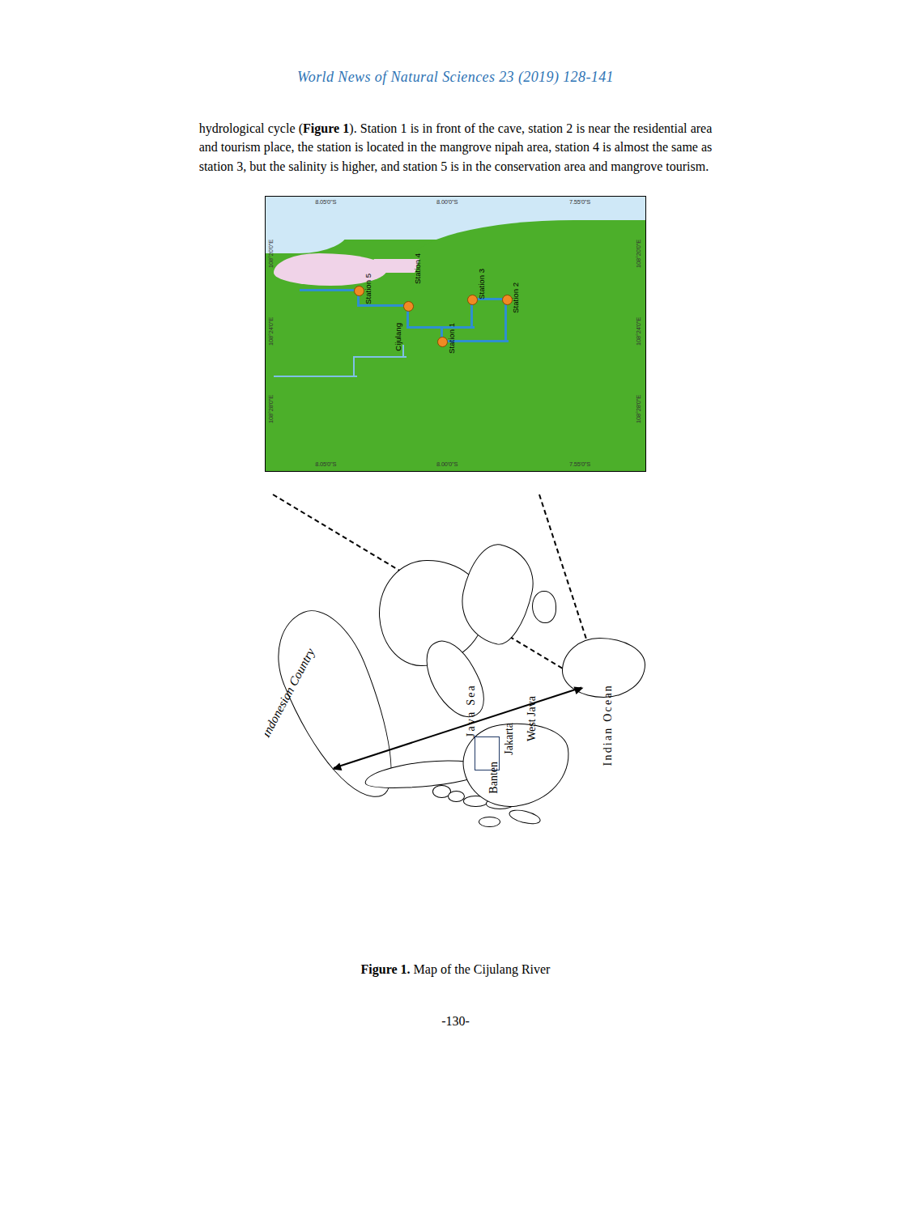World News of Natural Sciences 23 (2019) 128-141
hydrological cycle (Figure 1). Station 1 is in front of the cave, station 2 is near the residential area and tourism place, the station is located in the mangrove nipah area, station 4 is almost the same as station 3, but the salinity is higher, and station 5 is in the conservation area and mangrove tourism.
Station 1
Station 2
Station 3
Station 4
Station 5
Cijulang
8.05'0"S
8.00'0"S
7.55'0"S
8.05'0"S
8.00'0"S
7.55'0"S
108°20'0"E
108°24'0"E
108°28'0"E
108°20'0"E
108°24'0"E
108°28'0"E
Indonesian Country
Java Sea
Indian Ocean
Jakarta
West Java
Banten
Figure 1. Map of the Cijulang River
-130-